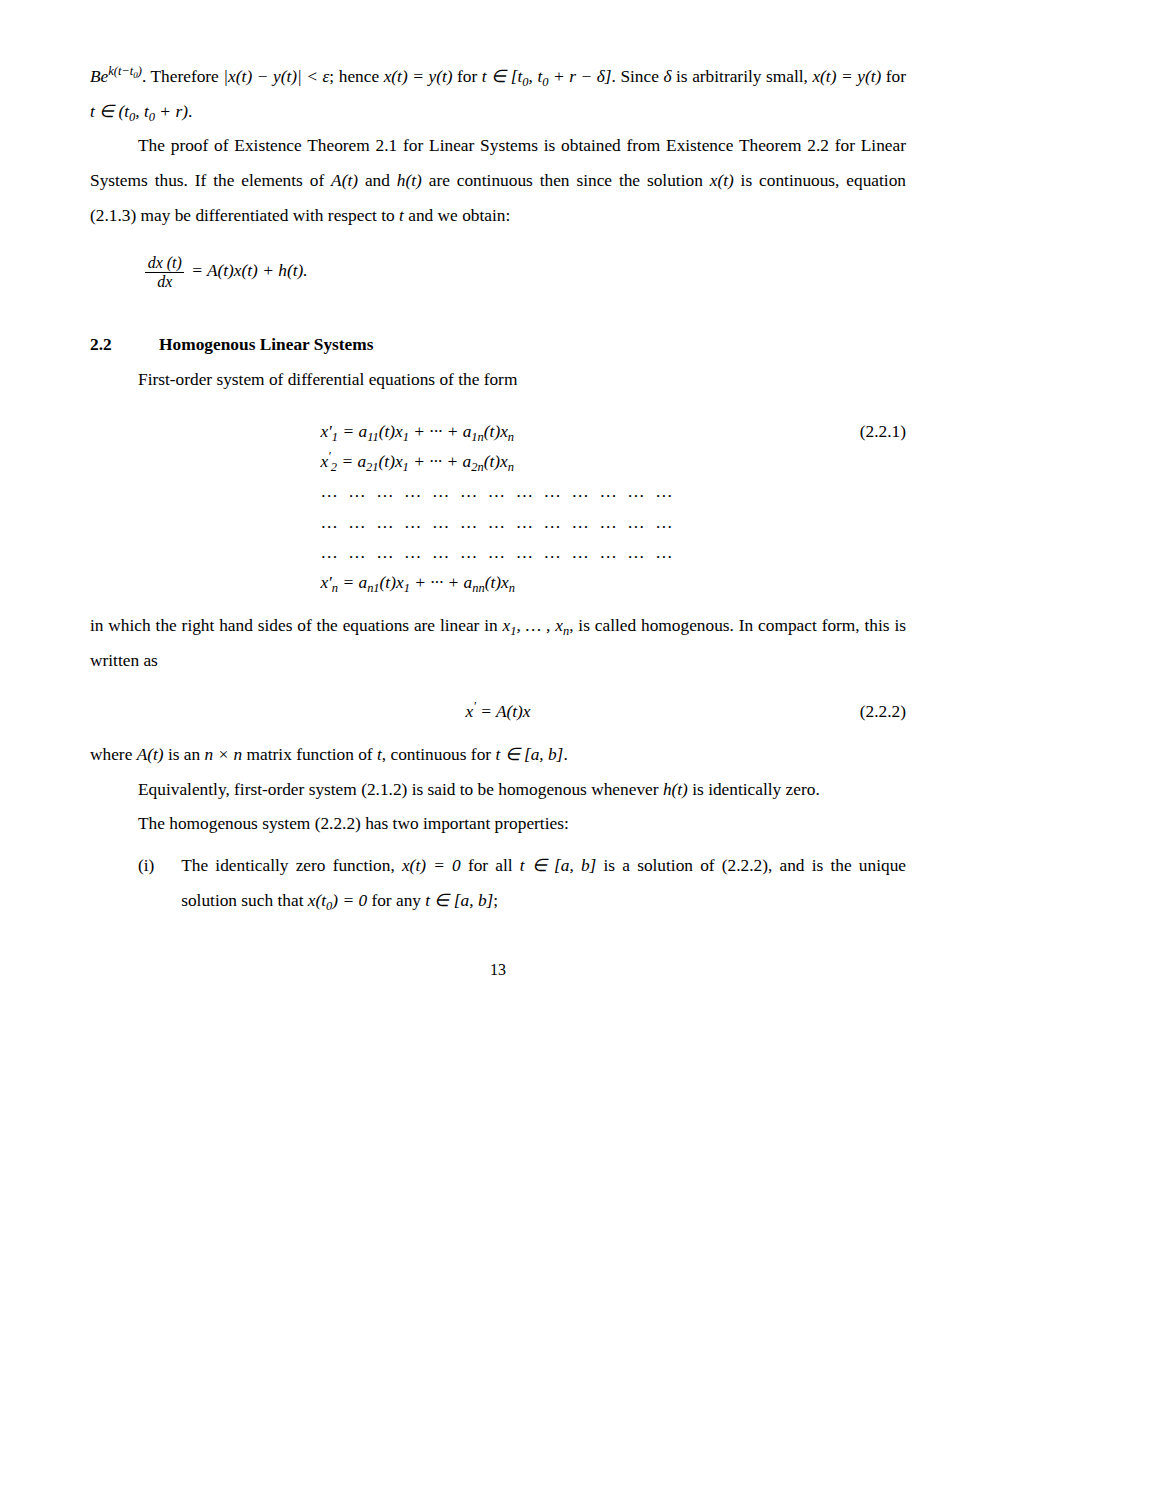Bek(t−t0). Therefore |x(t) − y(t)| < ε; hence x(t) = y(t) for t ∈ [t0, t0 + r − δ]. Since δ is arbitrarily small, x(t) = y(t) for t ∈ (t0, t0 + r).
The proof of Existence Theorem 2.1 for Linear Systems is obtained from Existence Theorem 2.2 for Linear Systems thus. If the elements of A(t) and h(t) are continuous then since the solution x(t) is continuous, equation (2.1.3) may be differentiated with respect to t and we obtain:
dx (t) dx = A(t)x(t) + h(t).
2.2 Homogenous Linear Systems
First-order system of differential equations of the form
x′1 = a11(t)x1 + ··· + a1n(t)xn
x′2 = a21(t)x1 + ··· + a2n(t)xn
… … … … … … … … … … … … …
… … … … … … … … … … … … …
… … … … … … … … … … … … …
x′n = an1(t)x1 + ··· + ann(t)xn
(2.2.1)
in which the right hand sides of the equations are linear in x1, … , xn, is called homogenous. In compact form, this is written as
x′ = A(t)x
(2.2.2)
where A(t) is an n × n matrix function of t, continuous for t ∈ [a, b].
Equivalently, first-order system (2.1.2) is said to be homogenous whenever h(t) is identically zero.
The homogenous system (2.2.2) has two important properties:
(i) The identically zero function, x(t) = 0 for all t ∈ [a, b] is a solution of (2.2.2), and is the unique solution such that x(t0) = 0 for any t ∈ [a, b];
13